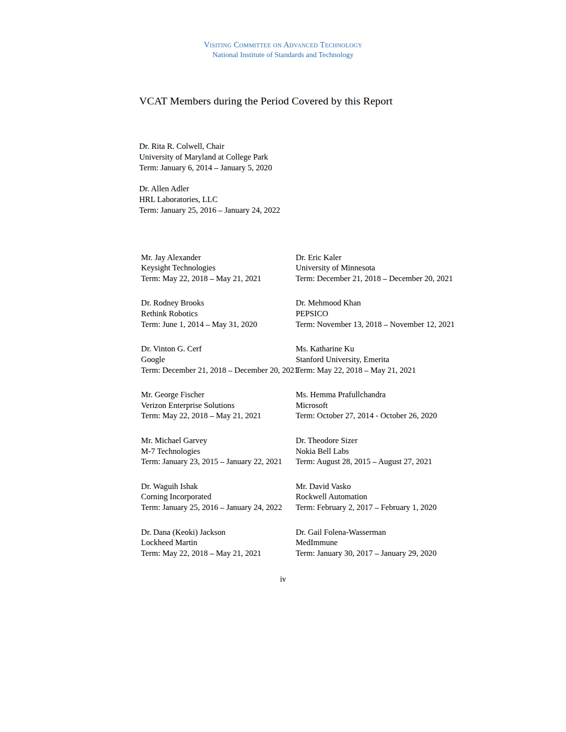Visiting Committee on Advanced Technology
National Institute of Standards and Technology
VCAT Members during the Period Covered by this Report
Dr. Rita R. Colwell, Chair
University of Maryland at College Park
Term: January 6, 2014 – January 5, 2020
Dr. Allen Adler
HRL Laboratories, LLC
Term: January 25, 2016 – January 24, 2022
Mr. Jay Alexander
Keysight Technologies
Term: May 22, 2018 – May 21, 2021
Dr. Eric Kaler
University of Minnesota
Term: December 21, 2018 – December 20, 2021
Dr. Rodney Brooks
Rethink Robotics
Term: June 1, 2014 – May 31, 2020
Dr. Mehmood Khan
PEPSICO
Term: November 13, 2018 – November 12, 2021
Dr. Vinton G. Cerf
Google
Term: December 21, 2018 – December 20, 2021
Ms. Katharine Ku
Stanford University, Emerita
Term: May 22, 2018 – May 21, 2021
Mr. George Fischer
Verizon Enterprise Solutions
Term: May 22, 2018 – May 21, 2021
Ms. Hemma Prafullchandra
Microsoft
Term: October 27, 2014 - October 26, 2020
Mr. Michael Garvey
M-7 Technologies
Term: January 23, 2015 – January 22, 2021
Dr. Theodore Sizer
Nokia Bell Labs
Term: August 28, 2015 – August 27, 2021
Dr. Waguih Ishak
Corning Incorporated
Term: January 25, 2016 – January 24, 2022
Mr. David Vasko
Rockwell Automation
Term: February 2, 2017 – February 1, 2020
Dr. Dana (Keoki) Jackson
Lockheed Martin
Term: May 22, 2018 – May 21, 2021
Dr. Gail Folena-Wasserman
MedImmune
Term: January 30, 2017 – January 29, 2020
iv